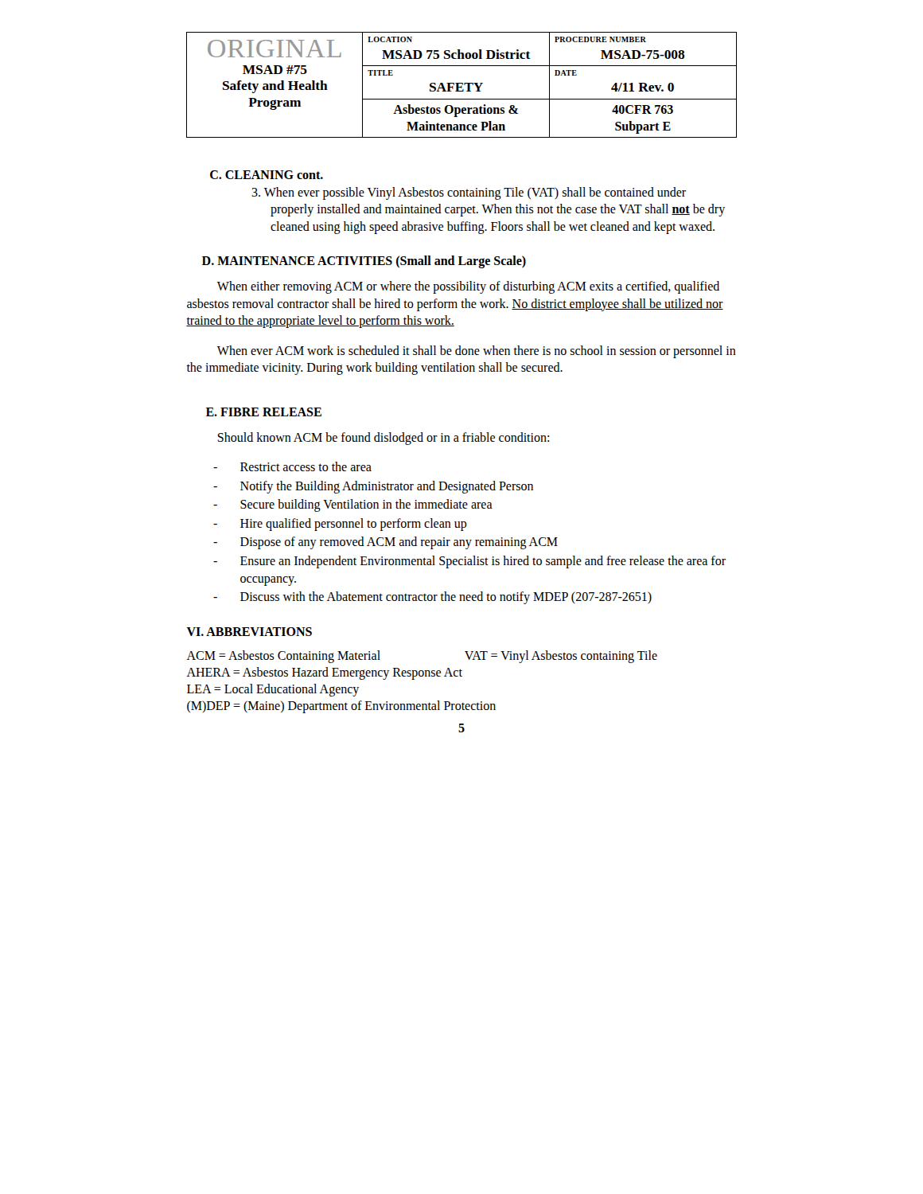| ORIGINAL MSAD #75 Safety and Health Program | LOCATION MSAD 75 School District | PROCEDURE NUMBER MSAD-75-008 |
| TITLE SAFETY | DATE 4/11 Rev. 0 |
| Asbestos Operations & Maintenance Plan | 40CFR 763 Subpart E |
C. CLEANING cont.
3. When ever possible Vinyl Asbestos containing Tile (VAT) shall be contained under properly installed and maintained carpet. When this not the case the VAT shall not be dry cleaned using high speed abrasive buffing. Floors shall be wet cleaned and kept waxed.
D. MAINTENANCE ACTIVITIES (Small and Large Scale)
When either removing ACM or where the possibility of disturbing ACM exits a certified, qualified asbestos removal contractor shall be hired to perform the work. No district employee shall be utilized nor trained to the appropriate level to perform this work.
When ever ACM work is scheduled it shall be done when there is no school in session or personnel in the immediate vicinity. During work building ventilation shall be secured.
E. FIBRE RELEASE
Should known ACM be found dislodged or in a friable condition:
Restrict access to the area
Notify the Building Administrator and Designated Person
Secure building Ventilation in the immediate area
Hire qualified personnel to perform clean up
Dispose of any removed ACM and repair any remaining ACM
Ensure an Independent Environmental Specialist is hired to sample and free release the area for occupancy.
Discuss with the Abatement contractor the need to notify MDEP (207-287-2651)
VI. ABBREVIATIONS
ACM = Asbestos Containing MaterialVAT = Vinyl Asbestos containing Tile AHERA = Asbestos Hazard Emergency Response Act LEA = Local Educational Agency (M)DEP = (Maine) Department of Environmental Protection
5